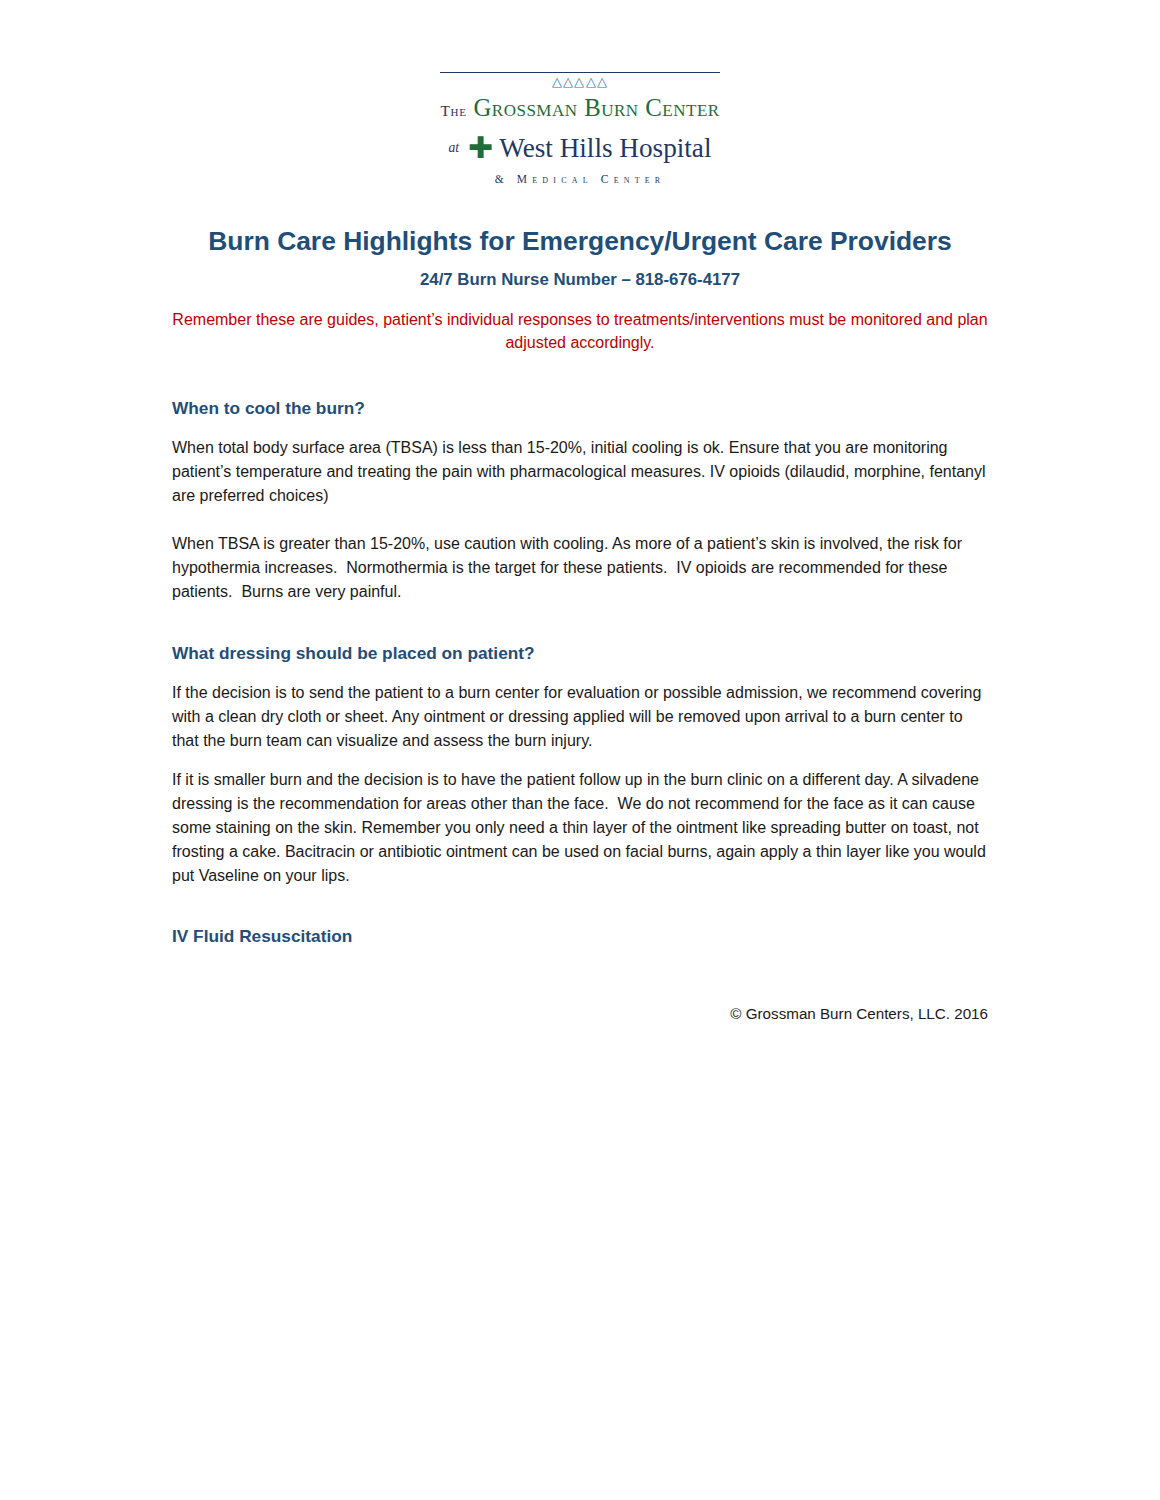△△△△△
The Grossman Burn Center
at ✚ West Hills Hospital
& Medical Center
Burn Care Highlights for Emergency/Urgent Care Providers
24/7 Burn Nurse Number – 818-676-4177
Remember these are guides, patient’s individual responses to treatments/interventions must be monitored and plan adjusted accordingly.
When to cool the burn?
When total body surface area (TBSA) is less than 15-20%, initial cooling is ok. Ensure that you are monitoring patient’s temperature and treating the pain with pharmacological measures. IV opioids (dilaudid, morphine, fentanyl are preferred choices)
When TBSA is greater than 15-20%, use caution with cooling. As more of a patient’s skin is involved, the risk for hypothermia increases. Normothermia is the target for these patients. IV opioids are recommended for these patients. Burns are very painful.
What dressing should be placed on patient?
If the decision is to send the patient to a burn center for evaluation or possible admission, we recommend covering with a clean dry cloth or sheet. Any ointment or dressing applied will be removed upon arrival to a burn center to that the burn team can visualize and assess the burn injury.
If it is smaller burn and the decision is to have the patient follow up in the burn clinic on a different day. A silvadene dressing is the recommendation for areas other than the face. We do not recommend for the face as it can cause some staining on the skin. Remember you only need a thin layer of the ointment like spreading butter on toast, not frosting a cake. Bacitracin or antibiotic ointment can be used on facial burns, again apply a thin layer like you would put Vaseline on your lips.
IV Fluid Resuscitation
© Grossman Burn Centers, LLC. 2016